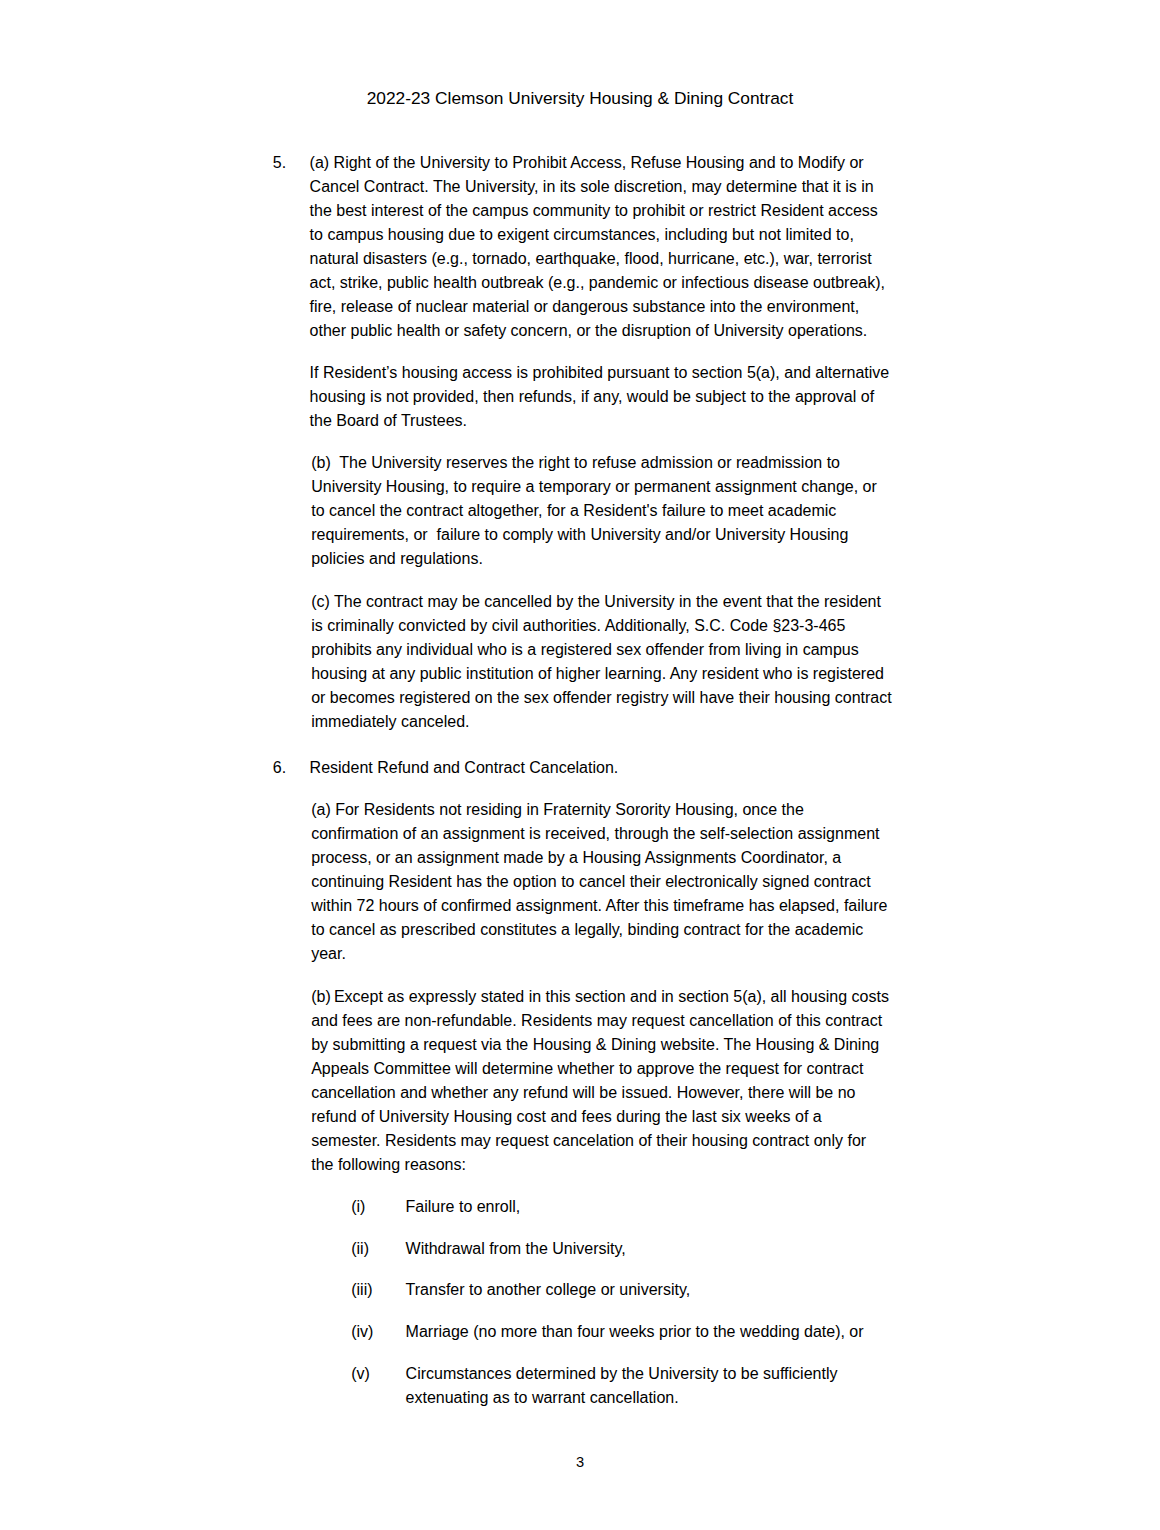2022-23 Clemson University Housing & Dining Contract
5.
(a) Right of the University to Prohibit Access, Refuse Housing and to Modify or Cancel Contract. The University, in its sole discretion, may determine that it is in the best interest of the campus community to prohibit or restrict Resident access to campus housing due to exigent circumstances, including but not limited to, natural disasters (e.g., tornado, earthquake, flood, hurricane, etc.), war, terrorist act, strike, public health outbreak (e.g., pandemic or infectious disease outbreak), fire, release of nuclear material or dangerous substance into the environment, other public health or safety concern, or the disruption of University operations.
If Resident’s housing access is prohibited pursuant to section 5(a), and alternative housing is not provided, then refunds, if any, would be subject to the approval of the Board of Trustees.
(b) The University reserves the right to refuse admission or readmission to University Housing, to require a temporary or permanent assignment change, or to cancel the contract altogether, for a Resident's failure to meet academic requirements, or failure to comply with University and/or University Housing policies and regulations.
(c) The contract may be cancelled by the University in the event that the resident is criminally convicted by civil authorities. Additionally, S.C. Code §23-3-465 prohibits any individual who is a registered sex offender from living in campus housing at any public institution of higher learning. Any resident who is registered or becomes registered on the sex offender registry will have their housing contract immediately canceled.
6.
Resident Refund and Contract Cancelation.
(a) For Residents not residing in Fraternity Sorority Housing, once the confirmation of an assignment is received, through the self-selection assignment process, or an assignment made by a Housing Assignments Coordinator, a continuing Resident has the option to cancel their electronically signed contract within 72 hours of confirmed assignment. After this timeframe has elapsed, failure to cancel as prescribed constitutes a legally, binding contract for the academic year.
(b) Except as expressly stated in this section and in section 5(a), all housing costs and fees are non-refundable. Residents may request cancellation of this contract by submitting a request via the Housing & Dining website. The Housing & Dining Appeals Committee will determine whether to approve the request for contract cancellation and whether any refund will be issued. However, there will be no refund of University Housing cost and fees during the last six weeks of a semester. Residents may request cancelation of their housing contract only for the following reasons:
(i) Failure to enroll,
(ii) Withdrawal from the University,
(iii) Transfer to another college or university,
(iv) Marriage (no more than four weeks prior to the wedding date), or
(v) Circumstances determined by the University to be sufficiently extenuating as to warrant cancellation.
3